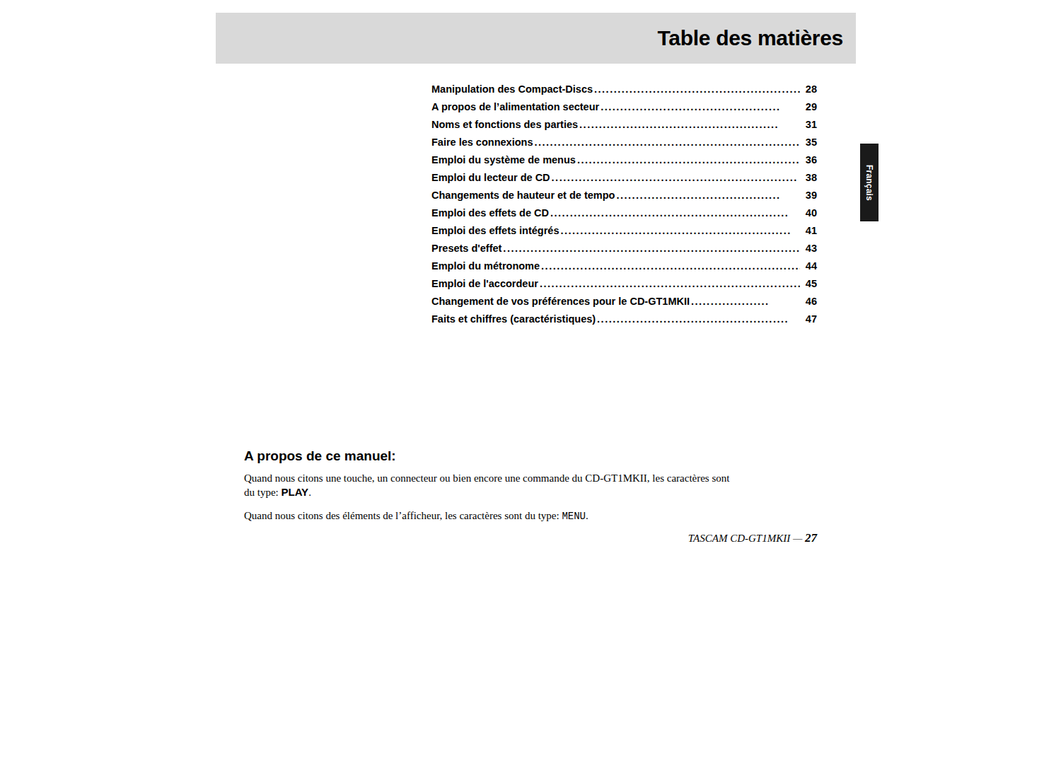Table des matières
Français
Manipulation des Compact-Discs................................................................. 28
A propos de l’alimentation secteur.............................................. 29
Noms et fonctions des parties................................................... 31
Faire les connexions....................................................................... 35
Emploi du système de menus......................................................... 36
Emploi du lecteur de CD............................................................... 38
Changements de hauteur et de tempo.......................................... 39
Emploi des effets de CD............................................................. 40
Emploi des effets intégrés........................................................... 41
Presets d'effet............................................................................. 43
Emploi du métronome.................................................................... 44
Emploi de l'accordeur.................................................................... 45
Changement de vos préférences pour le CD-GT1MKII.................... 46
Faits et chiffres (caractéristiques)................................................. 47
A propos de ce manuel:
Quand nous citons une touche, un connecteur ou bien encore une commande du CD-GT1MKII, les caractères sont du type: PLAY.
Quand nous citons des éléments de l’afficheur, les caractères sont du type: MENU.
TASCAM CD-GT1MKII — 27